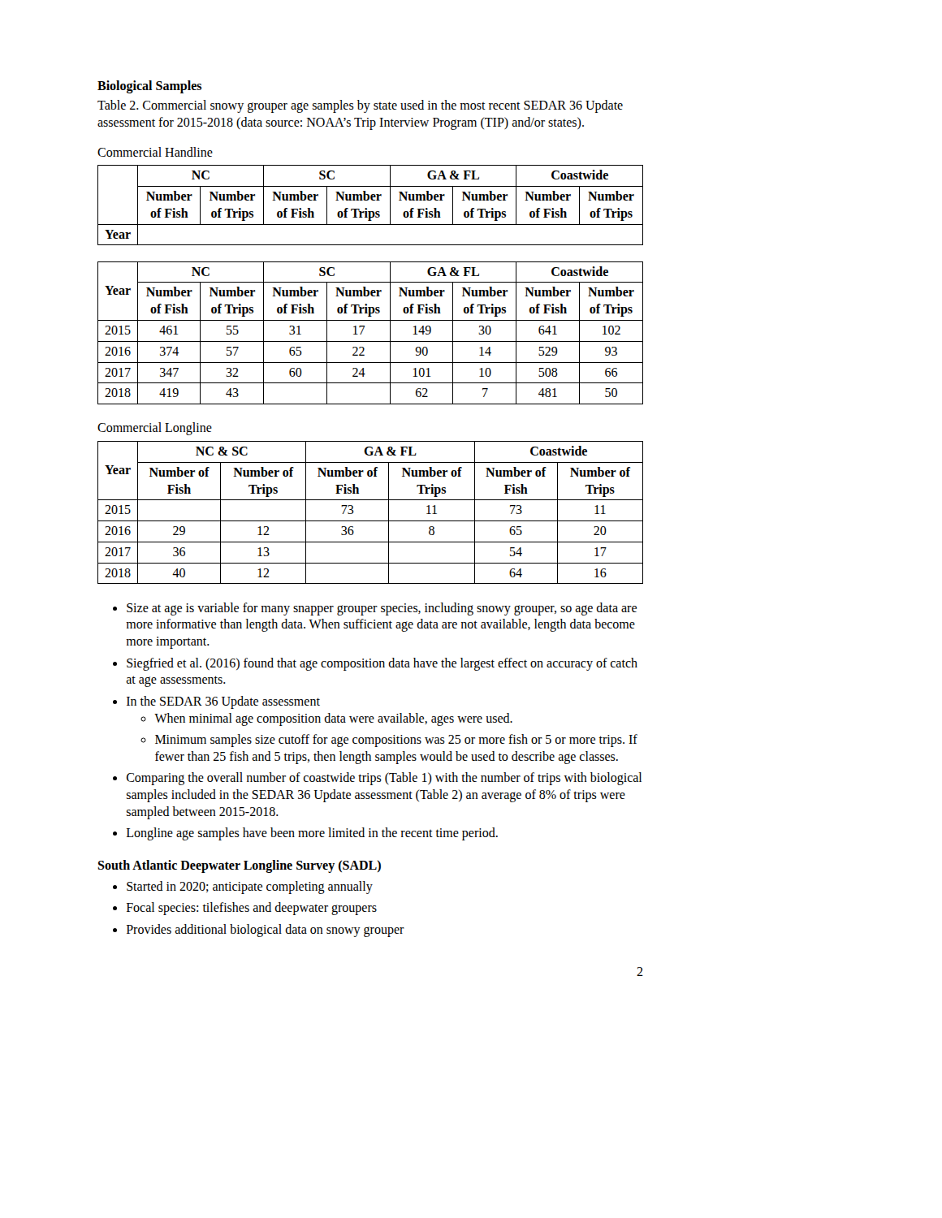Biological Samples
Table 2. Commercial snowy grouper age samples by state used in the most recent SEDAR 36 Update assessment for 2015-2018 (data source: NOAA’s Trip Interview Program (TIP) and/or states).
Commercial Handline
| | NC | SC | GA & FL | Coastwide |
| --- | --- | --- | --- | --- |
| Number of Fish | Number of Trips | Number of Fish | Number of Trips | Number of Fish | Number of Trips | Number of Fish | Number of Trips |
| Year | |
| Year | NC | SC | GA & FL | Coastwide |
| --- | --- | --- | --- | --- |
| Number of Fish | Number of Trips | Number of Fish | Number of Trips | Number of Fish | Number of Trips | Number of Fish | Number of Trips |
| 2015 | 461 | 55 | 31 | 17 | 149 | 30 | 641 | 102 |
| 2016 | 374 | 57 | 65 | 22 | 90 | 14 | 529 | 93 |
| 2017 | 347 | 32 | 60 | 24 | 101 | 10 | 508 | 66 |
| 2018 | 419 | 43 | | | 62 | 7 | 481 | 50 |
Commercial Longline
| Year | NC & SC | GA & FL | Coastwide |
| --- | --- | --- | --- |
| Number of Fish | Number of Trips | Number of Fish | Number of Trips | Number of Fish | Number of Trips |
| 2015 | | | 73 | 11 | 73 | 11 |
| 2016 | 29 | 12 | 36 | 8 | 65 | 20 |
| 2017 | 36 | 13 | | | 54 | 17 |
| 2018 | 40 | 12 | | | 64 | 16 |
Size at age is variable for many snapper grouper species, including snowy grouper, so age data are more informative than length data. When sufficient age data are not available, length data become more important.
Siegfried et al. (2016) found that age composition data have the largest effect on accuracy of catch at age assessments.
In the SEDAR 36 Update assessment
When minimal age composition data were available, ages were used.
Minimum samples size cutoff for age compositions was 25 or more fish or 5 or more trips. If fewer than 25 fish and 5 trips, then length samples would be used to describe age classes.
Comparing the overall number of coastwide trips (Table 1) with the number of trips with biological samples included in the SEDAR 36 Update assessment (Table 2) an average of 8% of trips were sampled between 2015-2018.
Longline age samples have been more limited in the recent time period.
South Atlantic Deepwater Longline Survey (SADL)
Started in 2020; anticipate completing annually
Focal species: tilefishes and deepwater groupers
Provides additional biological data on snowy grouper
2